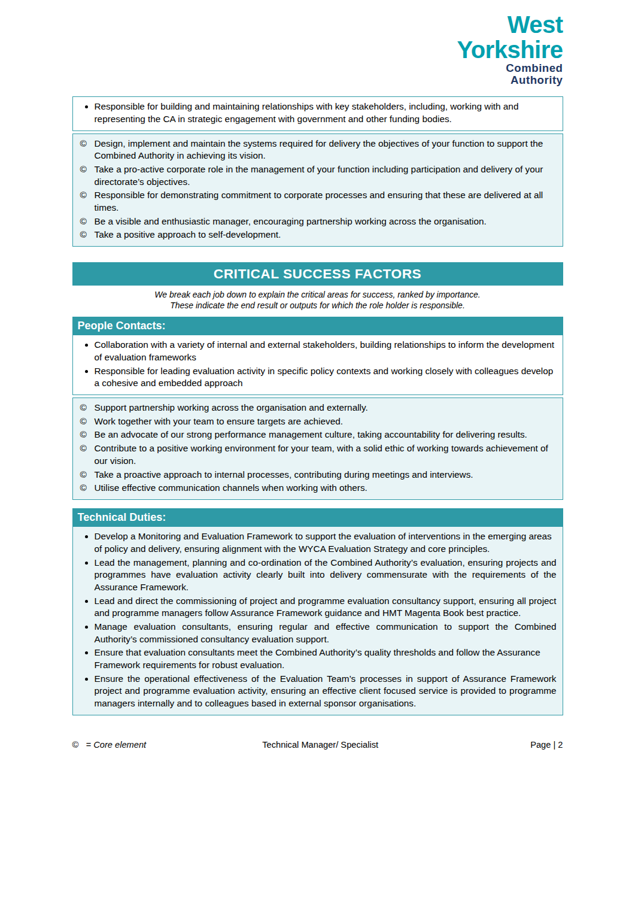West
Yorkshire
Combined
Authority
Responsible for building and maintaining relationships with key stakeholders, including, working with and representing the CA in strategic engagement with government and other funding bodies.
Design, implement and maintain the systems required for delivery the objectives of your function to support the Combined Authority in achieving its vision.
Take a pro-active corporate role in the management of your function including participation and delivery of your directorate’s objectives.
Responsible for demonstrating commitment to corporate processes and ensuring that these are delivered at all times.
Be a visible and enthusiastic manager, encouraging partnership working across the organisation.
Take a positive approach to self-development.
CRITICAL SUCCESS FACTORS
We break each job down to explain the critical areas for success, ranked by importance.
These indicate the end result or outputs for which the role holder is responsible.
People Contacts:
Collaboration with a variety of internal and external stakeholders, building relationships to inform the development of evaluation frameworks
Responsible for leading evaluation activity in specific policy contexts and working closely with colleagues develop a cohesive and embedded approach
Support partnership working across the organisation and externally.
Work together with your team to ensure targets are achieved.
Be an advocate of our strong performance management culture, taking accountability for delivering results.
Contribute to a positive working environment for your team, with a solid ethic of working towards achievement of our vision.
Take a proactive approach to internal processes, contributing during meetings and interviews.
Utilise effective communication channels when working with others.
Technical Duties:
Develop a Monitoring and Evaluation Framework to support the evaluation of interventions in the emerging areas of policy and delivery, ensuring alignment with the WYCA Evaluation Strategy and core principles.
Lead the management, planning and co-ordination of the Combined Authority’s evaluation, ensuring projects and programmes have evaluation activity clearly built into delivery commensurate with the requirements of the Assurance Framework.
Lead and direct the commissioning of project and programme evaluation consultancy support, ensuring all project and programme managers follow Assurance Framework guidance and HMT Magenta Book best practice.
Manage evaluation consultants, ensuring regular and effective communication to support the Combined Authority’s commissioned consultancy evaluation support.
Ensure that evaluation consultants meet the Combined Authority’s quality thresholds and follow the Assurance Framework requirements for robust evaluation.
Ensure the operational effectiveness of the Evaluation Team’s processes in support of Assurance Framework project and programme evaluation activity, ensuring an effective client focused service is provided to programme managers internally and to colleagues based in external sponsor organisations.
© = Core element
Technical Manager/ Specialist
Page | 2